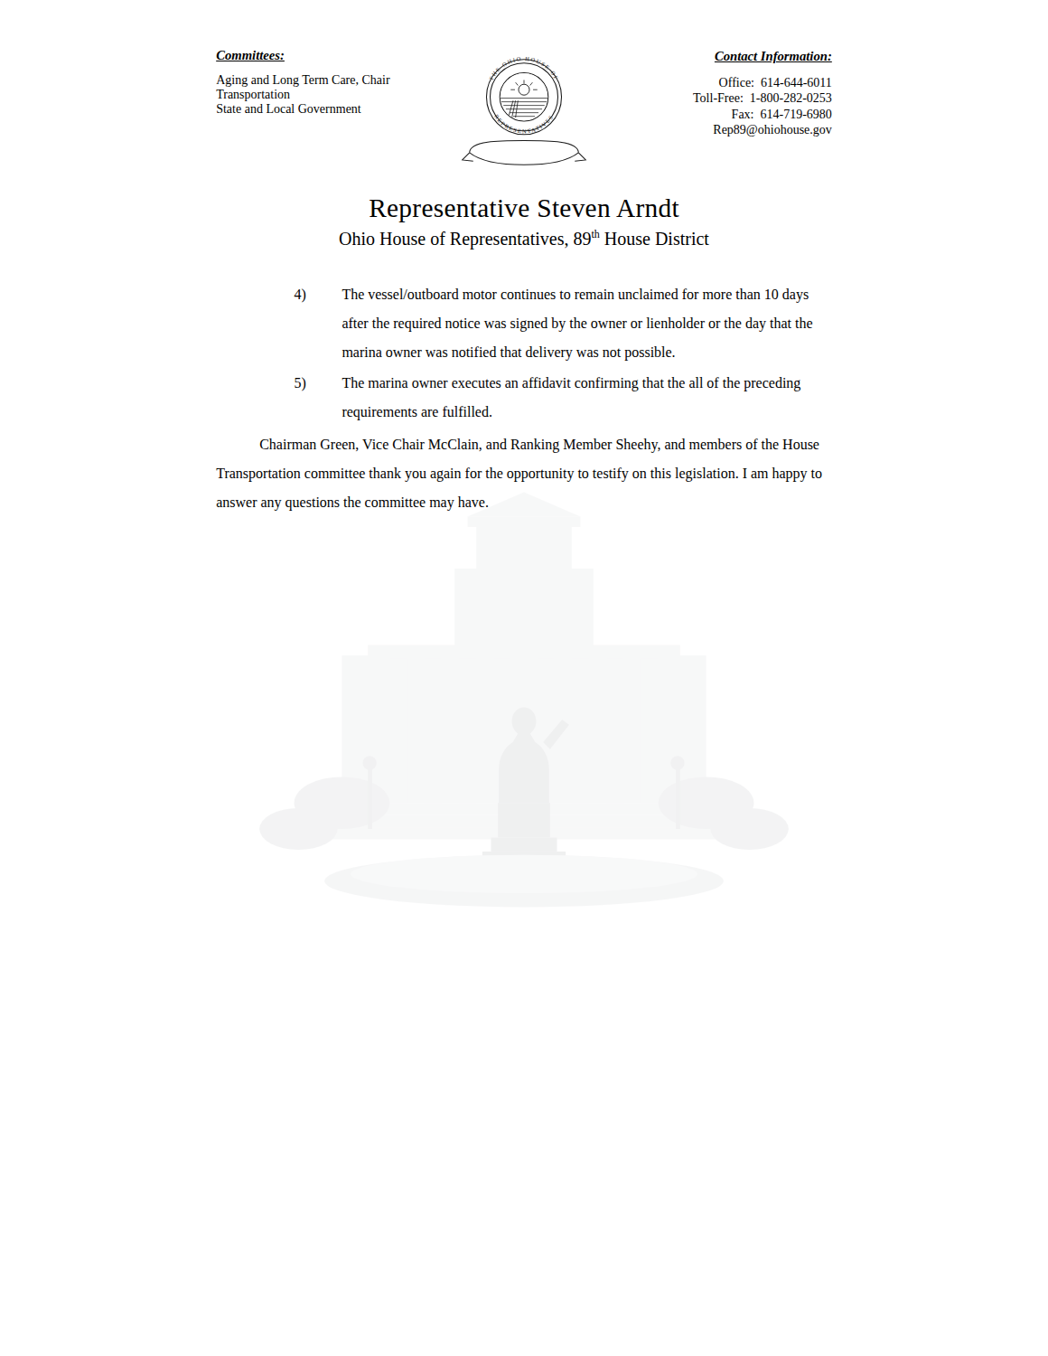Committees:
Aging and Long Term Care, Chair
Transportation
State and Local Government
THE OHIO HOUSE OF REPRESENTATIVES
Contact Information:
Office: 614-644-6011
Toll-Free: 1-800-282-0253
Fax: 614-719-6980
Rep89@ohiohouse.gov
Representative Steven Arndt
Ohio House of Representatives, 89th House District
4) The vessel/outboard motor continues to remain unclaimed for more than 10 days after the required notice was signed by the owner or lienholder or the day that the marina owner was notified that delivery was not possible.
5) The marina owner executes an affidavit confirming that the all of the preceding requirements are fulfilled.
Chairman Green, Vice Chair McClain, and Ranking Member Sheehy, and members of the House Transportation committee thank you again for the opportunity to testify on this legislation. I am happy to answer any questions the committee may have.